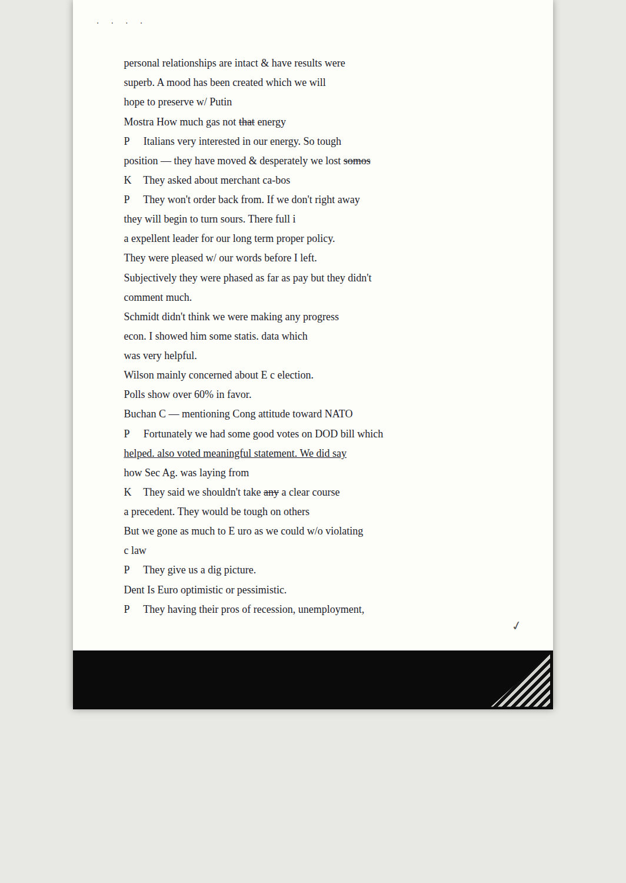. . . .
personal relationships are intact & have results were
superb. A mood has been created which we will
hope to preserve w/ Putin
Mostra How much gas not that energy
P Italians very interested in our energy. So tough
position — they have moved & desperately we lost somos
K They asked about merchant ca-bos
P They won't order back from. If we don't right away
they will begin to turn sours. There full i
a expellent leader for our long term proper policy.
They were pleased w/ our words before I left.
Subjectively they were phased as far as pay but they didn't
comment much.
Schmidt didn't think we were making any progress
econ. I showed him some statis. data which
was very helpful.
Wilson mainly concerned about E c election.
Polls show over 60% in favor.
Buchan C — mentioning Cong attitude toward NATO
P Fortunately we had some good votes on DOD bill which
helped. also voted meaningful statement. We did say
how Sec Ag. was laying from
K They said we shouldn't take any a clear course
a precedent. They would be tough on others
But we gone as much to E uro as we could w/o violating
c law
P They give us a dig picture.
Dent Is Euro optimistic or pessimistic.
P They having their pros of recession, unemployment,
✓